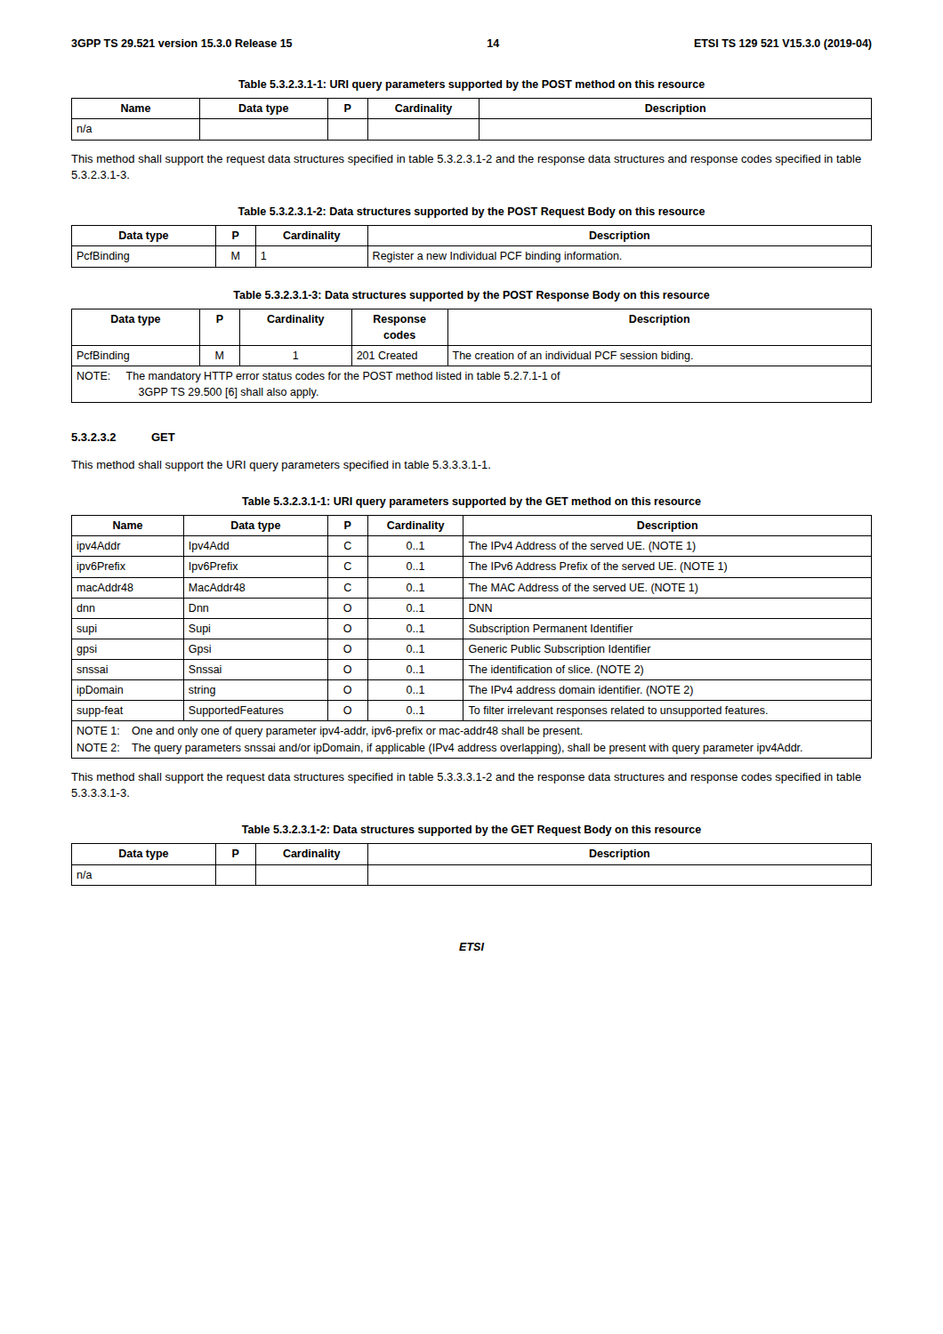3GPP TS 29.521 version 15.3.0 Release 15 14 ETSI TS 129 521 V15.3.0 (2019-04)
Table 5.3.2.3.1-1: URI query parameters supported by the POST method on this resource
| Name | Data type | P | Cardinality | Description |
| --- | --- | --- | --- | --- |
| n/a | | | | |
This method shall support the request data structures specified in table 5.3.2.3.1-2 and the response data structures and response codes specified in table 5.3.2.3.1-3.
Table 5.3.2.3.1-2: Data structures supported by the POST Request Body on this resource
| Data type | P | Cardinality | Description |
| --- | --- | --- | --- |
| PcfBinding | M | 1 | Register a new Individual PCF binding information. |
Table 5.3.2.3.1-3: Data structures supported by the POST Response Body on this resource
| Data type | P | Cardinality | Response codes | Description |
| --- | --- | --- | --- | --- |
| PcfBinding | M | 1 | 201 Created | The creation of an individual PCF session biding. |
| NOTE: The mandatory HTTP error status codes for the POST method listed in table 5.2.7.1-1 of 3GPP TS 29.500 [6] shall also apply. |
5.3.2.3.2 GET
This method shall support the URI query parameters specified in table 5.3.3.3.1-1.
Table 5.3.2.3.1-1: URI query parameters supported by the GET method on this resource
| Name | Data type | P | Cardinality | Description |
| --- | --- | --- | --- | --- |
| ipv4Addr | Ipv4Add | C | 0..1 | The IPv4 Address of the served UE. (NOTE 1) |
| ipv6Prefix | Ipv6Prefix | C | 0..1 | The IPv6 Address Prefix of the served UE. (NOTE 1) |
| macAddr48 | MacAddr48 | C | 0..1 | The MAC Address of the served UE. (NOTE 1) |
| dnn | Dnn | O | 0..1 | DNN |
| supi | Supi | O | 0..1 | Subscription Permanent Identifier |
| gpsi | Gpsi | O | 0..1 | Generic Public Subscription Identifier |
| snssai | Snssai | O | 0..1 | The identification of slice. (NOTE 2) |
| ipDomain | string | O | 0..1 | The IPv4 address domain identifier. (NOTE 2) |
| supp-feat | SupportedFeatures | O | 0..1 | To filter irrelevant responses related to unsupported features. |
| NOTE 1: One and only one of query parameter ipv4-addr, ipv6-prefix or mac-addr48 shall be present. NOTE 2: The query parameters snssai and/or ipDomain, if applicable (IPv4 address overlapping), shall be present with query parameter ipv4Addr. |
This method shall support the request data structures specified in table 5.3.3.3.1-2 and the response data structures and response codes specified in table 5.3.3.3.1-3.
Table 5.3.2.3.1-2: Data structures supported by the GET Request Body on this resource
| Data type | P | Cardinality | Description |
| --- | --- | --- | --- |
| n/a | | | |
ETSI